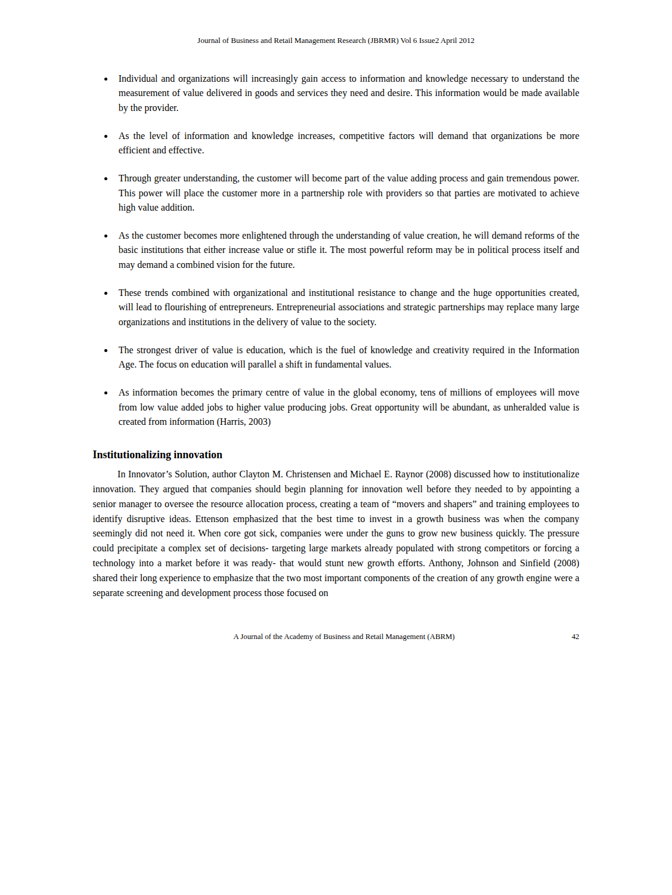Journal of Business and Retail Management Research (JBRMR) Vol 6 Issue2 April 2012
Individual and organizations will increasingly gain access to information and knowledge necessary to understand the measurement of value delivered in goods and services they need and desire. This information would be made available by the provider.
As the level of information and knowledge increases, competitive factors will demand that organizations be more efficient and effective.
Through greater understanding, the customer will become part of the value adding process and gain tremendous power. This power will place the customer more in a partnership role with providers so that parties are motivated to achieve high value addition.
As the customer becomes more enlightened through the understanding of value creation, he will demand reforms of the basic institutions that either increase value or stifle it. The most powerful reform may be in political process itself and may demand a combined vision for the future.
These trends combined with organizational and institutional resistance to change and the huge opportunities created, will lead to flourishing of entrepreneurs. Entrepreneurial associations and strategic partnerships may replace many large organizations and institutions in the delivery of value to the society.
The strongest driver of value is education, which is the fuel of knowledge and creativity required in the Information Age. The focus on education will parallel a shift in fundamental values.
As information becomes the primary centre of value in the global economy, tens of millions of employees will move from low value added jobs to higher value producing jobs. Great opportunity will be abundant, as unheralded value is created from information (Harris, 2003)
Institutionalizing innovation
In Innovator’s Solution, author Clayton M. Christensen and Michael E. Raynor (2008) discussed how to institutionalize innovation. They argued that companies should begin planning for innovation well before they needed to by appointing a senior manager to oversee the resource allocation process, creating a team of “movers and shapers” and training employees to identify disruptive ideas. Ettenson emphasized that the best time to invest in a growth business was when the company seemingly did not need it. When core got sick, companies were under the guns to grow new business quickly. The pressure could precipitate a complex set of decisions- targeting large markets already populated with strong competitors or forcing a technology into a market before it was ready- that would stunt new growth efforts. Anthony, Johnson and Sinfield (2008) shared their long experience to emphasize that the two most important components of the creation of any growth engine were a separate screening and development process those focused on
A Journal of the Academy of Business and Retail Management (ABRM) 42